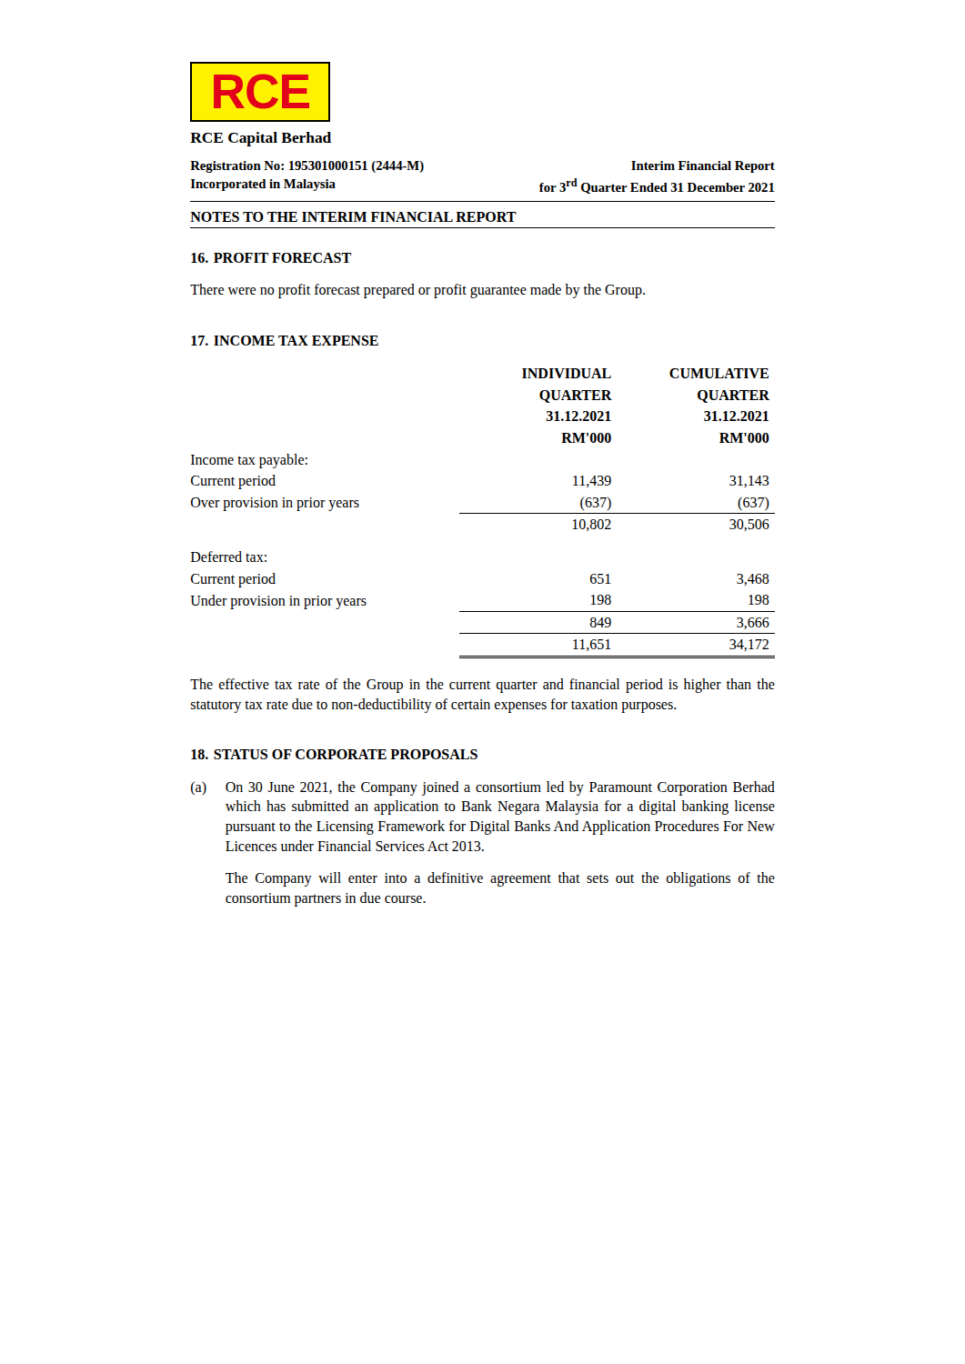RCE
RCE Capital Berhad
| Registration No: 195301000151 (2444-M) | Interim Financial Report |
| Incorporated in Malaysia | for 3 rd Quarter Ended 31 December 2021 |
NOTES TO THE INTERIM FINANCIAL REPORT
16. PROFIT FORECAST
There were no profit forecast prepared or profit guarantee made by the Group.
17. INCOME TAX EXPENSE
| | INDIVIDUAL | CUMULATIVE |
| | QUARTER | QUARTER |
| | 31.12.2021 | 31.12.2021 |
| | RM'000 | RM'000 |
| Income tax payable: | | |
| Current period | 11,439 | 31,143 |
| Over provision in prior years | (637) | (637) |
| | 10,802 | 30,506 |
| Deferred tax: | | |
| Current period | 651 | 3,468 |
| Under provision in prior years | 198 | 198 |
| | 849 | 3,666 |
| | 11,651 | 34,172 |
The effective tax rate of the Group in the current quarter and financial period is higher than the statutory tax rate due to non-deductibility of certain expenses for taxation purposes.
18. STATUS OF CORPORATE PROPOSALS
(a)
On 30 June 2021, the Company joined a consortium led by Paramount Corporation Berhad which has submitted an application to Bank Negara Malaysia for a digital banking license pursuant to the Licensing Framework for Digital Banks And Application Procedures For New Licences under Financial Services Act 2013.
The Company will enter into a definitive agreement that sets out the obligations of the consortium partners in due course.